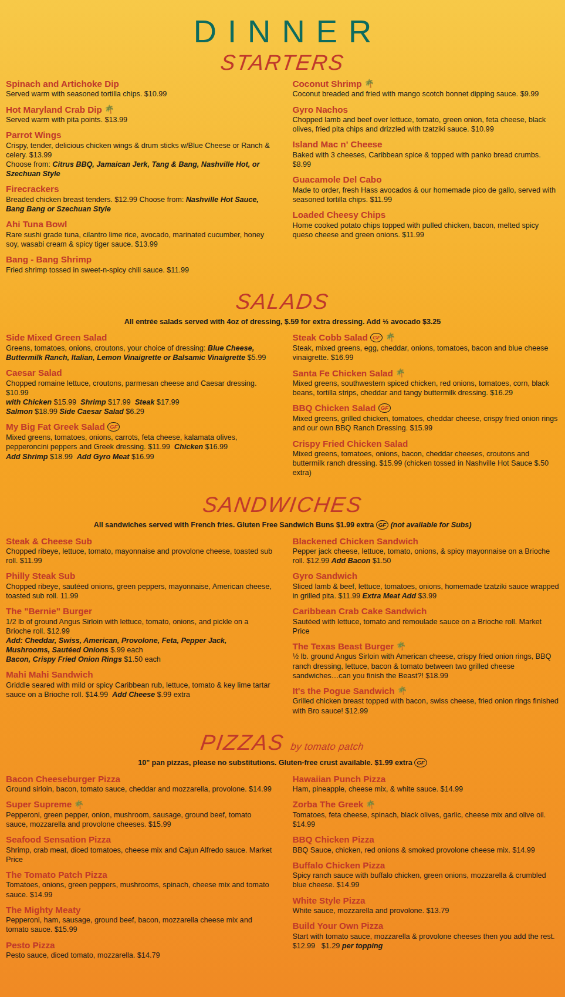DINNER
STARTERS
Spinach and Artichoke Dip
Served warm with seasoned tortilla chips. $10.99
Hot Maryland Crab Dip 🌴
Served warm with pita points. $13.99
Parrot Wings
Crispy, tender, delicious chicken wings & drum sticks w/Blue Cheese or Ranch & celery. $13.99
Choose from: Citrus BBQ, Jamaican Jerk, Tang & Bang, Nashville Hot, or Szechuan Style
Firecrackers
Breaded chicken breast tenders. $12.99 Choose from: Nashville Hot Sauce, Bang Bang or Szechuan Style
Ahi Tuna Bowl
Rare sushi grade tuna, cilantro lime rice, avocado, marinated cucumber, honey soy, wasabi cream & spicy tiger sauce. $13.99
Bang - Bang Shrimp
Fried shrimp tossed in sweet-n-spicy chili sauce. $11.99
Coconut Shrimp 🌴
Coconut breaded and fried with mango scotch bonnet dipping sauce. $9.99
Gyro Nachos
Chopped lamb and beef over lettuce, tomato, green onion, feta cheese, black olives, fried pita chips and drizzled with tzatziki sauce. $10.99
Island Mac n' Cheese
Baked with 3 cheeses, Caribbean spice & topped with panko bread crumbs. $8.99
Guacamole Del Cabo
Made to order, fresh Hass avocados & our homemade pico de gallo, served with seasoned tortilla chips. $11.99
Loaded Cheesy Chips
Home cooked potato chips topped with pulled chicken, bacon, melted spicy queso cheese and green onions. $11.99
SALADS
All entrée salads served with 4oz of dressing, $.59 for extra dressing. Add ½ avocado $3.25
Side Mixed Green Salad
Greens, tomatoes, onions, croutons, your choice of dressing: Blue Cheese, Buttermilk Ranch, Italian, Lemon Vinaigrette or Balsamic Vinaigrette $5.99
Caesar Salad
Chopped romaine lettuce, croutons, parmesan cheese and Caesar dressing. $10.99
with Chicken $15.99 Shrimp $17.99 Steak $17.99
Salmon $18.99 Side Caesar Salad $6.29
My Big Fat Greek Salad GF
Mixed greens, tomatoes, onions, carrots, feta cheese, kalamata olives, pepperoncini peppers and Greek dressing. $11.99 Chicken $16.99
Add Shrimp $18.99 Add Gyro Meat $16.99
Steak Cobb Salad GF 🌴
Steak, mixed greens, egg, cheddar, onions, tomatoes, bacon and blue cheese vinaigrette. $16.99
Santa Fe Chicken Salad 🌴
Mixed greens, southwestern spiced chicken, red onions, tomatoes, corn, black beans, tortilla strips, cheddar and tangy buttermilk dressing. $16.29
BBQ Chicken Salad GF
Mixed greens, grilled chicken, tomatoes, cheddar cheese, crispy fried onion rings and our own BBQ Ranch Dressing. $15.99
Crispy Fried Chicken Salad
Mixed greens, tomatoes, onions, bacon, cheddar cheeses, croutons and buttermilk ranch dressing. $15.99 (chicken tossed in Nashville Hot Sauce $.50 extra)
SANDWICHES
All sandwiches served with French fries. Gluten Free Sandwich Buns $1.99 extra GF (not available for Subs)
Steak & Cheese Sub
Chopped ribeye, lettuce, tomato, mayonnaise and provolone cheese, toasted sub roll. $11.99
Philly Steak Sub
Chopped ribeye, sautéed onions, green peppers, mayonnaise, American cheese, toasted sub roll. 11.99
The "Bernie" Burger
1/2 lb of ground Angus Sirloin with lettuce, tomato, onions, and pickle on a Brioche roll. $12.99
Add: Cheddar, Swiss, American, Provolone, Feta, Pepper Jack, Mushrooms, Sautéed Onions $.99 each
Bacon, Crispy Fried Onion Rings $1.50 each
Mahi Mahi Sandwich
Griddle seared with mild or spicy Caribbean rub, lettuce, tomato & key lime tartar sauce on a Brioche roll. $14.99 Add Cheese $.99 extra
Blackened Chicken Sandwich
Pepper jack cheese, lettuce, tomato, onions, & spicy mayonnaise on a Brioche roll. $12.99 Add Bacon $1.50
Gyro Sandwich
Sliced lamb & beef, lettuce, tomatoes, onions, homemade tzatziki sauce wrapped in grilled pita. $11.99 Extra Meat Add $3.99
Caribbean Crab Cake Sandwich
Sautéed with lettuce, tomato and remoulade sauce on a Brioche roll. Market Price
The Texas Beast Burger 🌴
½ lb. ground Angus Sirloin with American cheese, crispy fried onion rings, BBQ ranch dressing, lettuce, bacon & tomato between two grilled cheese sandwiches…can you finish the Beast?! $18.99
It's the Pogue Sandwich 🌴
Grilled chicken breast topped with bacon, swiss cheese, fried onion rings finished with Bro sauce! $12.99
PIZZAS by tomato patch
10" pan pizzas, please no substitutions. Gluten-free crust available. $1.99 extra GF
Bacon Cheeseburger Pizza
Ground sirloin, bacon, tomato sauce, cheddar and mozzarella, provolone. $14.99
Super Supreme 🌴
Pepperoni, green pepper, onion, mushroom, sausage, ground beef, tomato sauce, mozzarella and provolone cheeses. $15.99
Seafood Sensation Pizza
Shrimp, crab meat, diced tomatoes, cheese mix and Cajun Alfredo sauce. Market Price
The Tomato Patch Pizza
Tomatoes, onions, green peppers, mushrooms, spinach, cheese mix and tomato sauce. $14.99
The Mighty Meaty
Pepperoni, ham, sausage, ground beef, bacon, mozzarella cheese mix and tomato sauce. $15.99
Pesto Pizza
Pesto sauce, diced tomato, mozzarella. $14.79
Hawaiian Punch Pizza
Ham, pineapple, cheese mix, & white sauce. $14.99
Zorba The Greek 🌴
Tomatoes, feta cheese, spinach, black olives, garlic, cheese mix and olive oil. $14.99
BBQ Chicken Pizza
BBQ Sauce, chicken, red onions & smoked provolone cheese mix. $14.99
Buffalo Chicken Pizza
Spicy ranch sauce with buffalo chicken, green onions, mozzarella & crumbled blue cheese. $14.99
White Style Pizza
White sauce, mozzarella and provolone. $13.79
Build Your Own Pizza
Start with tomato sauce, mozzarella & provolone cheeses then you add the rest. $12.99 $1.29 per topping